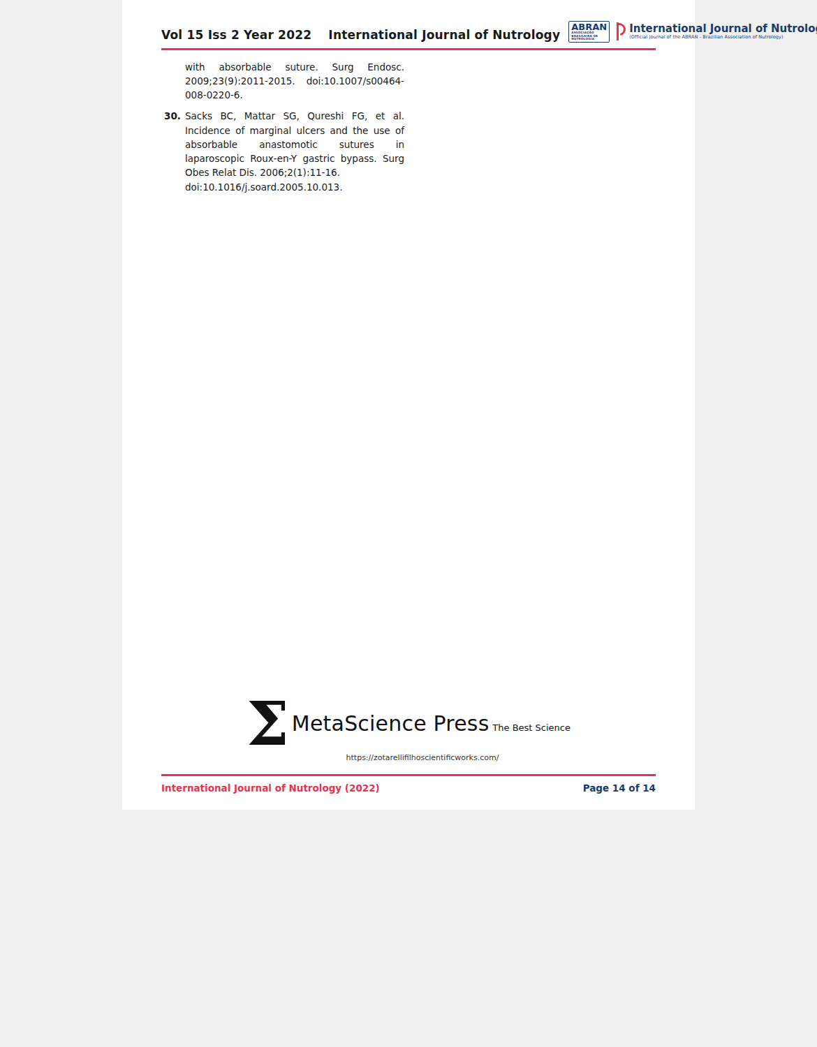Vol 15 Iss 2 Year 2022 International Journal of Nutrology
ABRANASSOCIAÇÃO BRASILEIRA DE NUTROLOGIA
International Journal of Nutrology
(Official Journal of the ABRAN - Brazilian Association of Nutrology)
with absorbable suture. Surg Endosc. 2009;23(9):2011-2015. doi:10.1007/s00464-008-0220-6.
30. Sacks BC, Mattar SG, Qureshi FG, et al. Incidence of marginal ulcers and the use of absorbable anastomotic sutures in laparoscopic Roux-en-Y gastric bypass. Surg Obes Relat Dis. 2006;2(1):11-16. doi:10.1016/j.soard.2005.10.013.
Σ MetaScience Press The Best Science
https://zotarellifilhoscientificworks.com/
International Journal of Nutrology (2022)
Page 14 of 14